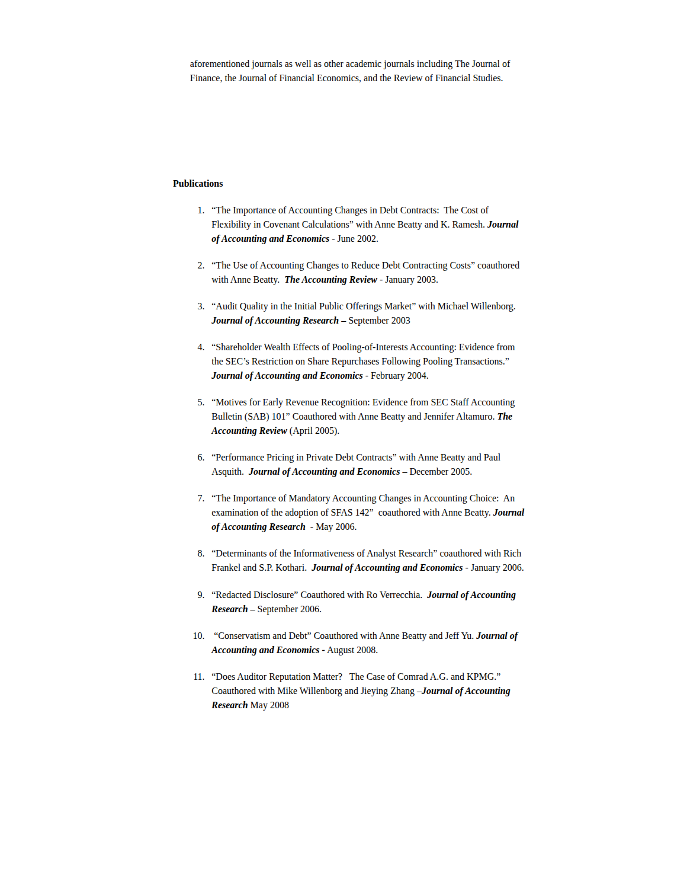aforementioned journals as well as other academic journals including The Journal of Finance, the Journal of Financial Economics, and the Review of Financial Studies.
Publications
“The Importance of Accounting Changes in Debt Contracts: The Cost of Flexibility in Covenant Calculations” with Anne Beatty and K. Ramesh. Journal of Accounting and Economics - June 2002.
“The Use of Accounting Changes to Reduce Debt Contracting Costs” coauthored with Anne Beatty. The Accounting Review - January 2003.
“Audit Quality in the Initial Public Offerings Market” with Michael Willenborg. Journal of Accounting Research – September 2003
“Shareholder Wealth Effects of Pooling-of-Interests Accounting: Evidence from the SEC’s Restriction on Share Repurchases Following Pooling Transactions.” Journal of Accounting and Economics - February 2004.
“Motives for Early Revenue Recognition: Evidence from SEC Staff Accounting Bulletin (SAB) 101” Coauthored with Anne Beatty and Jennifer Altamuro. The Accounting Review (April 2005).
“Performance Pricing in Private Debt Contracts” with Anne Beatty and Paul Asquith. Journal of Accounting and Economics – December 2005.
“The Importance of Mandatory Accounting Changes in Accounting Choice: An examination of the adoption of SFAS 142” coauthored with Anne Beatty. Journal of Accounting Research - May 2006.
“Determinants of the Informativeness of Analyst Research” coauthored with Rich Frankel and S.P. Kothari. Journal of Accounting and Economics - January 2006.
“Redacted Disclosure” Coauthored with Ro Verrecchia. Journal of Accounting Research – September 2006.
“Conservatism and Debt” Coauthored with Anne Beatty and Jeff Yu. Journal of Accounting and Economics - August 2008.
“Does Auditor Reputation Matter? The Case of Comrad A.G. and KPMG.” Coauthored with Mike Willenborg and Jieying Zhang –Journal of Accounting Research May 2008